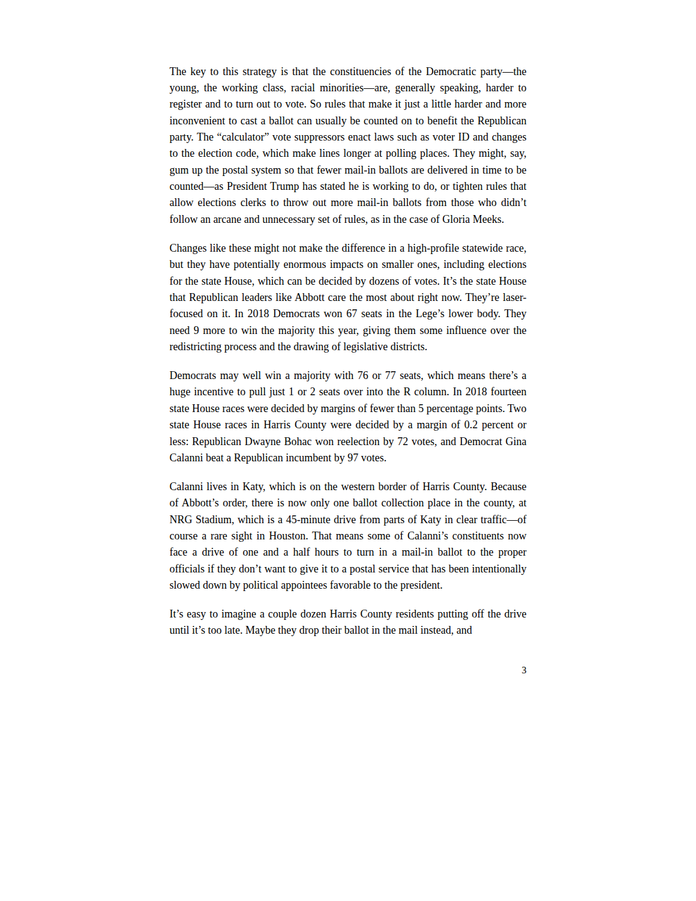The key to this strategy is that the constituencies of the Democratic party—the young, the working class, racial minorities—are, generally speaking, harder to register and to turn out to vote. So rules that make it just a little harder and more inconvenient to cast a ballot can usually be counted on to benefit the Republican party. The “calculator” vote suppressors enact laws such as voter ID and changes to the election code, which make lines longer at polling places. They might, say, gum up the postal system so that fewer mail-in ballots are delivered in time to be counted—as President Trump has stated he is working to do, or tighten rules that allow elections clerks to throw out more mail-in ballots from those who didn’t follow an arcane and unnecessary set of rules, as in the case of Gloria Meeks.
Changes like these might not make the difference in a high-profile statewide race, but they have potentially enormous impacts on smaller ones, including elections for the state House, which can be decided by dozens of votes. It’s the state House that Republican leaders like Abbott care the most about right now. They’re laser-focused on it. In 2018 Democrats won 67 seats in the Lege’s lower body. They need 9 more to win the majority this year, giving them some influence over the redistricting process and the drawing of legislative districts.
Democrats may well win a majority with 76 or 77 seats, which means there’s a huge incentive to pull just 1 or 2 seats over into the R column. In 2018 fourteen state House races were decided by margins of fewer than 5 percentage points. Two state House races in Harris County were decided by a margin of 0.2 percent or less: Republican Dwayne Bohac won reelection by 72 votes, and Democrat Gina Calanni beat a Republican incumbent by 97 votes.
Calanni lives in Katy, which is on the western border of Harris County. Because of Abbott’s order, there is now only one ballot collection place in the county, at NRG Stadium, which is a 45-minute drive from parts of Katy in clear traffic—of course a rare sight in Houston. That means some of Calanni’s constituents now face a drive of one and a half hours to turn in a mail-in ballot to the proper officials if they don’t want to give it to a postal service that has been intentionally slowed down by political appointees favorable to the president.
It’s easy to imagine a couple dozen Harris County residents putting off the drive until it’s too late. Maybe they drop their ballot in the mail instead, and
3